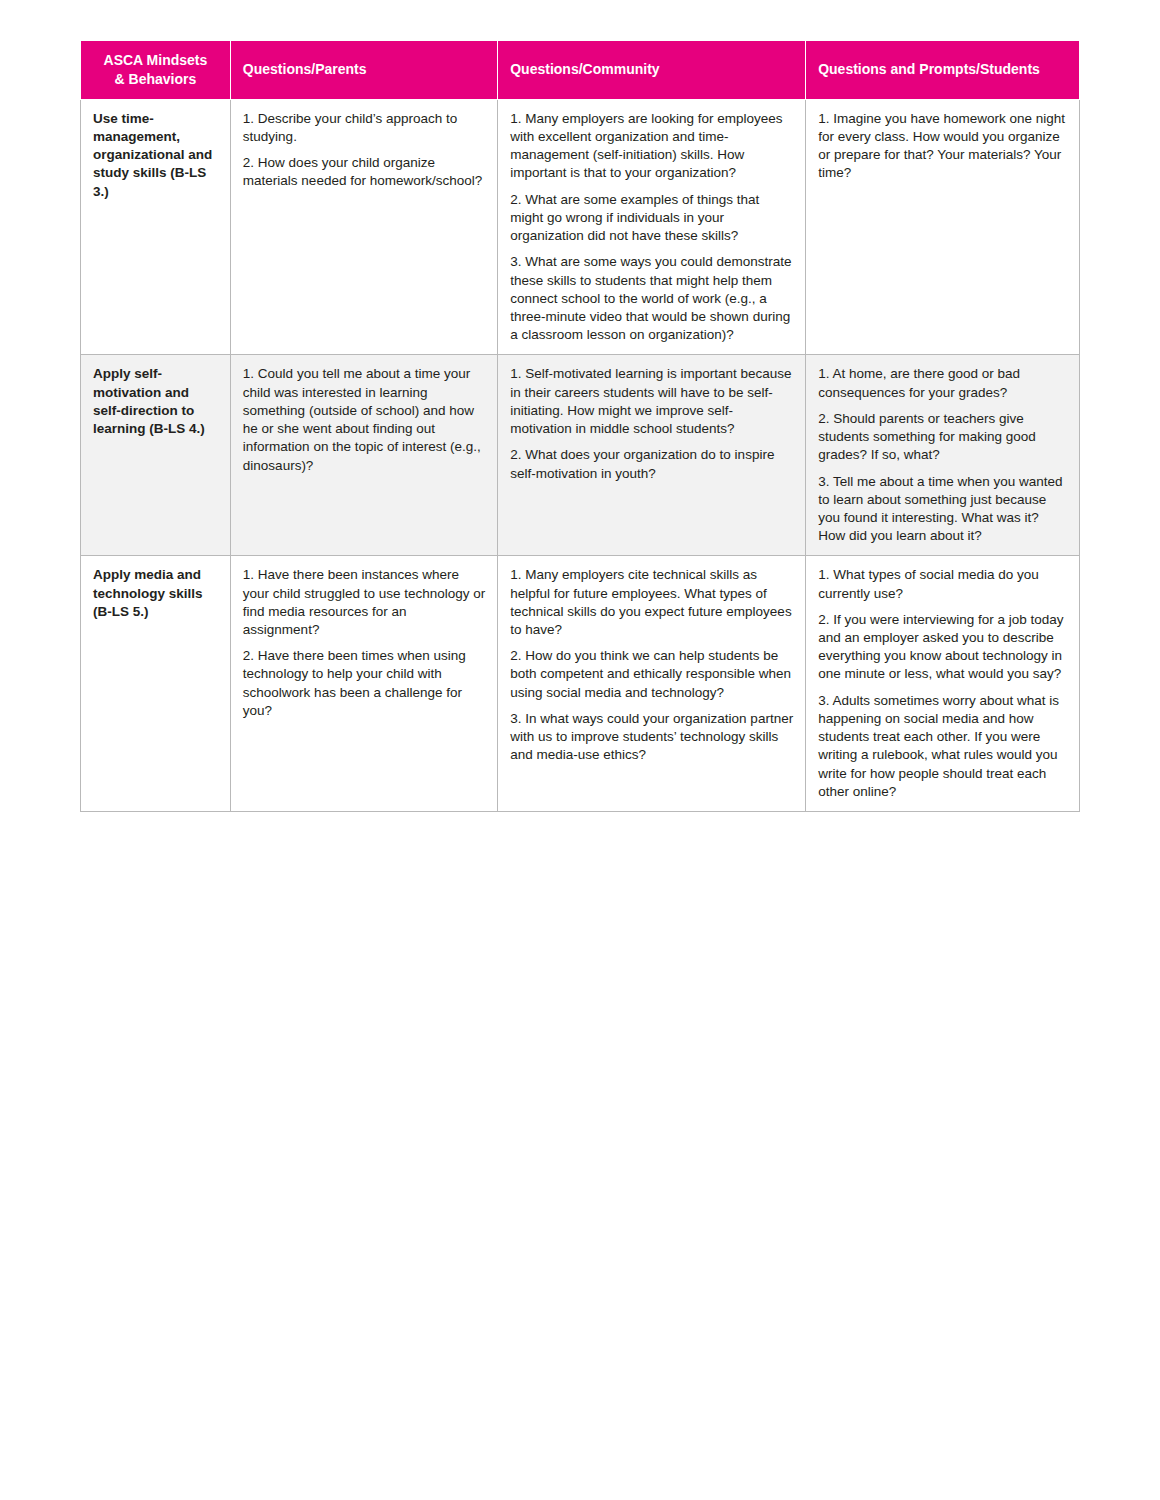| ASCA Mindsets & Behaviors | Questions/Parents | Questions/Community | Questions and Prompts/Students |
| --- | --- | --- | --- |
| Use time-management, organizational and study skills (B-LS 3.) | 1. Describe your child’s approach to studying. 2. How does your child organize materials needed for homework/school? | 1. Many employers are looking for employees with excellent organization and time-management (self-initiation) skills. How important is that to your organization? 2. What are some examples of things that might go wrong if individuals in your organization did not have these skills? 3. What are some ways you could demonstrate these skills to students that might help them connect school to the world of work (e.g., a three-minute video that would be shown during a classroom lesson on organization)? | 1. Imagine you have homework one night for every class. How would you organize or prepare for that? Your materials? Your time? |
| Apply self-motivation and self-direction to learning (B-LS 4.) | 1. Could you tell me about a time your child was interested in learning something (outside of school) and how he or she went about finding out information on the topic of interest (e.g., dinosaurs)? | 1. Self-motivated learning is important because in their careers students will have to be self-initiating. How might we improve self-motivation in middle school students? 2. What does your organization do to inspire self-motivation in youth? | 1. At home, are there good or bad consequences for your grades? 2. Should parents or teachers give students something for making good grades? If so, what? 3. Tell me about a time when you wanted to learn about something just because you found it interesting. What was it? How did you learn about it? |
| Apply media and technology skills (B-LS 5.) | 1. Have there been instances where your child struggled to use technology or find media resources for an assignment? 2. Have there been times when using technology to help your child with schoolwork has been a challenge for you? | 1. Many employers cite technical skills as helpful for future employees. What types of technical skills do you expect future employees to have? 2. How do you think we can help students be both competent and ethically responsible when using social media and technology? 3. In what ways could your organization partner with us to improve students’ technology skills and media-use ethics? | 1. What types of social media do you currently use? 2. If you were interviewing for a job today and an employer asked you to describe everything you know about technology in one minute or less, what would you say? 3. Adults sometimes worry about what is happening on social media and how students treat each other. If you were writing a rulebook, what rules would you write for how people should treat each other online? |